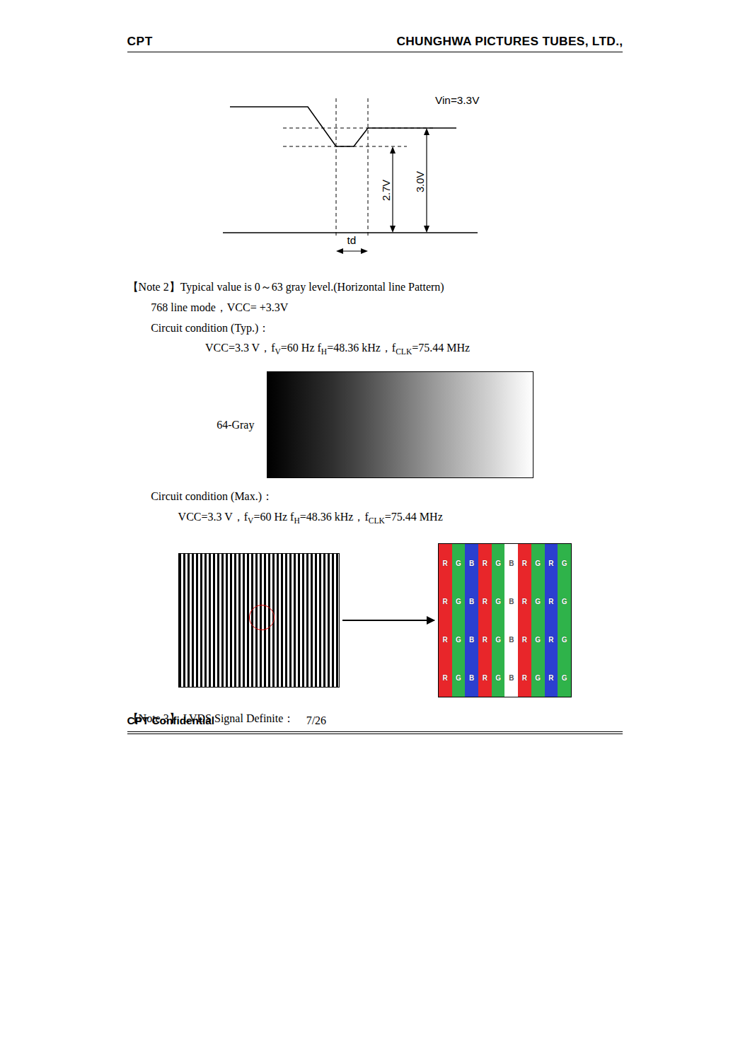CPT CHUNGHWA PICTURES TUBES, LTD.,
Vin=3.3V 2.7V 3.0V td
【Note 2】Typical value is 0～63 gray level.(Horizontal line Pattern)
768 line mode，VCC= +3.3V
Circuit condition (Typ.)：
VCC=3.3 V，fV=60 Hz fH=48.36 kHz，fCLK=75.44 MHz
64-Gray
Circuit condition (Max.)：
VCC=3.3 V，fV=60 Hz fH=48.36 kHz，fCLK=75.44 MHz
R
G
B
R
G
B
R
G
R
G
R
G
B
R
G
B
R
G
R
G
R
G
B
R
G
B
R
G
R
G
R
G
B
R
G
B
R
G
R
G
【Note 3】 LVDS Signal Definite：
CPT Confidential 7/26